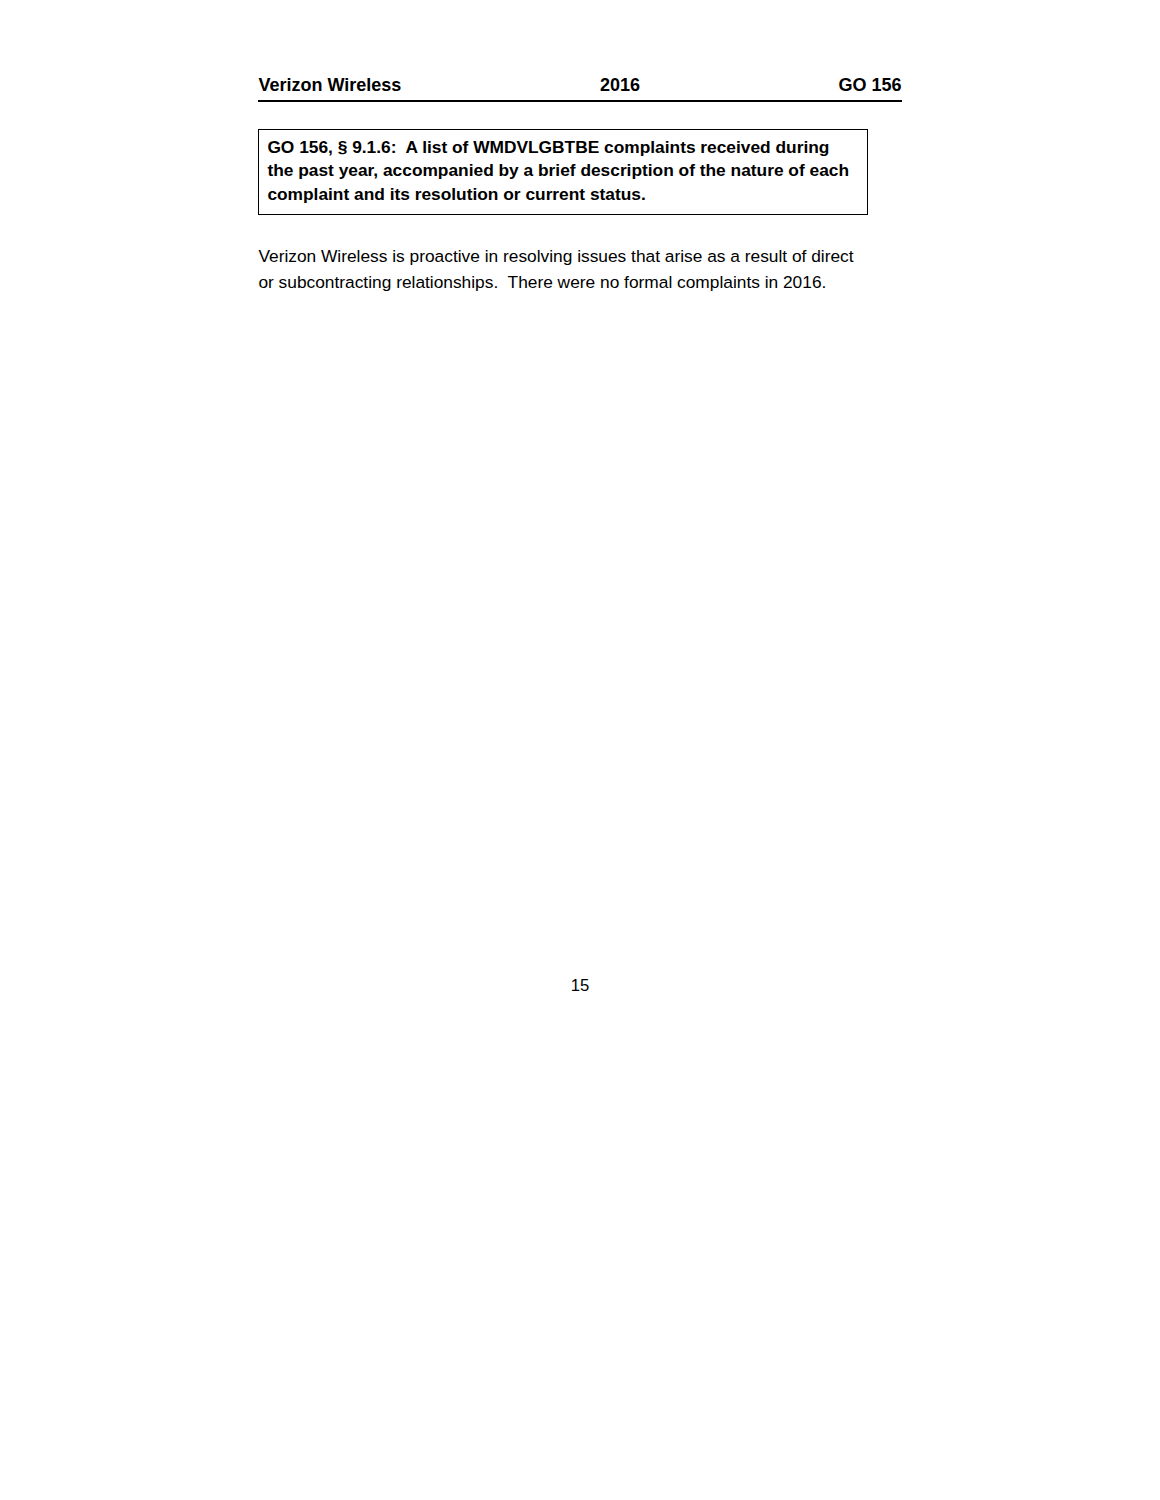Verizon Wireless 2016 GO 156
GO 156, § 9.1.6: A list of WMDVLGBTBE complaints received during the past year, accompanied by a brief description of the nature of each complaint and its resolution or current status.
Verizon Wireless is proactive in resolving issues that arise as a result of direct or subcontracting relationships. There were no formal complaints in 2016.
15